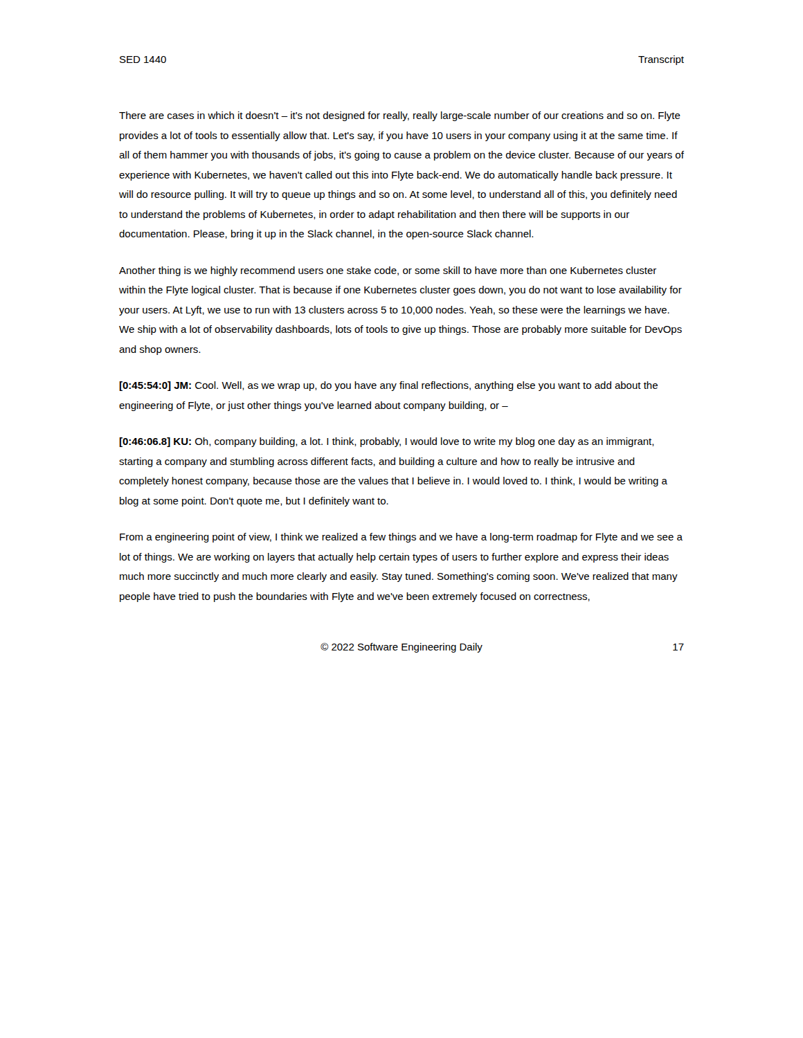SED 1440 Transcript
There are cases in which it doesn't – it's not designed for really, really large-scale number of our creations and so on. Flyte provides a lot of tools to essentially allow that. Let's say, if you have 10 users in your company using it at the same time. If all of them hammer you with thousands of jobs, it's going to cause a problem on the device cluster. Because of our years of experience with Kubernetes, we haven't called out this into Flyte back-end. We do automatically handle back pressure. It will do resource pulling. It will try to queue up things and so on. At some level, to understand all of this, you definitely need to understand the problems of Kubernetes, in order to adapt rehabilitation and then there will be supports in our documentation. Please, bring it up in the Slack channel, in the open-source Slack channel.
Another thing is we highly recommend users one stake code, or some skill to have more than one Kubernetes cluster within the Flyte logical cluster. That is because if one Kubernetes cluster goes down, you do not want to lose availability for your users. At Lyft, we use to run with 13 clusters across 5 to 10,000 nodes. Yeah, so these were the learnings we have. We ship with a lot of observability dashboards, lots of tools to give up things. Those are probably more suitable for DevOps and shop owners.
[0:45:54:0] JM: Cool. Well, as we wrap up, do you have any final reflections, anything else you want to add about the engineering of Flyte, or just other things you've learned about company building, or –
[0:46:06.8] KU: Oh, company building, a lot. I think, probably, I would love to write my blog one day as an immigrant, starting a company and stumbling across different facts, and building a culture and how to really be intrusive and completely honest company, because those are the values that I believe in. I would loved to. I think, I would be writing a blog at some point. Don't quote me, but I definitely want to.
From a engineering point of view, I think we realized a few things and we have a long-term roadmap for Flyte and we see a lot of things. We are working on layers that actually help certain types of users to further explore and express their ideas much more succinctly and much more clearly and easily. Stay tuned. Something's coming soon. We've realized that many people have tried to push the boundaries with Flyte and we've been extremely focused on correctness,
© 2022 Software Engineering Daily 17